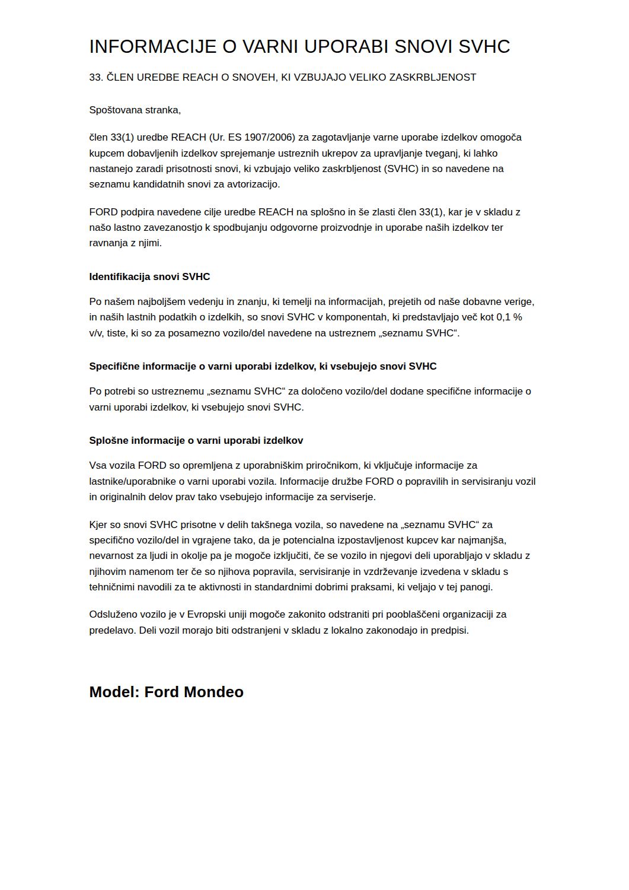INFORMACIJE O VARNI UPORABI SNOVI SVHC
33. ČLEN UREDBE REACH O SNOVEH, KI VZBUJAJO VELIKO ZASKRBLJENOST
Spoštovana stranka,
člen 33(1) uredbe REACH (Ur. ES 1907/2006) za zagotavljanje varne uporabe izdelkov omogoča kupcem dobavljenih izdelkov sprejemanje ustreznih ukrepov za upravljanje tveganj, ki lahko nastanejo zaradi prisotnosti snovi, ki vzbujajo veliko zaskrbljenost (SVHC) in so navedene na seznamu kandidatnih snovi za avtorizacijo.
FORD podpira navedene cilje uredbe REACH na splošno in še zlasti člen 33(1), kar je v skladu z našo lastno zavezanostjo k spodbujanju odgovorne proizvodnje in uporabe naših izdelkov ter ravnanja z njimi.
Identifikacija snovi SVHC
Po našem najboljšem vedenju in znanju, ki temelji na informacijah, prejetih od naše dobavne verige, in naših lastnih podatkih o izdelkih, so snovi SVHC v komponentah, ki predstavljajo več kot 0,1 % v/v, tiste, ki so za posamezno vozilo/del navedene na ustreznem „seznamu SVHC“.
Specifične informacije o varni uporabi izdelkov, ki vsebujejo snovi SVHC
Po potrebi so ustreznemu „seznamu SVHC“ za določeno vozilo/del dodane specifične informacije o varni uporabi izdelkov, ki vsebujejo snovi SVHC.
Splošne informacije o varni uporabi izdelkov
Vsa vozila FORD so opremljena z uporabniškim priročnikom, ki vključuje informacije za lastnike/uporabnike o varni uporabi vozila. Informacije družbe FORD o popravilih in servisiranju vozil in originalnih delov prav tako vsebujejo informacije za serviserje.
Kjer so snovi SVHC prisotne v delih takšnega vozila, so navedene na „seznamu SVHC“ za specifično vozilo/del in vgrajene tako, da je potencialna izpostavljenost kupcev kar najmanjša, nevarnost za ljudi in okolje pa je mogoče izključiti, če se vozilo in njegovi deli uporabljajo v skladu z njihovim namenom ter če so njihova popravila, servisiranje in vzdrževanje izvedena v skladu s tehničnimi navodili za te aktivnosti in standardnimi dobrimi praksami, ki veljajo v tej panogi.
Odsluženo vozilo je v Evropski uniji mogoče zakonito odstraniti pri pooblaščeni organizaciji za predelavo. Deli vozil morajo biti odstranjeni v skladu z lokalno zakonodajo in predpisi.
Model: Ford Mondeo